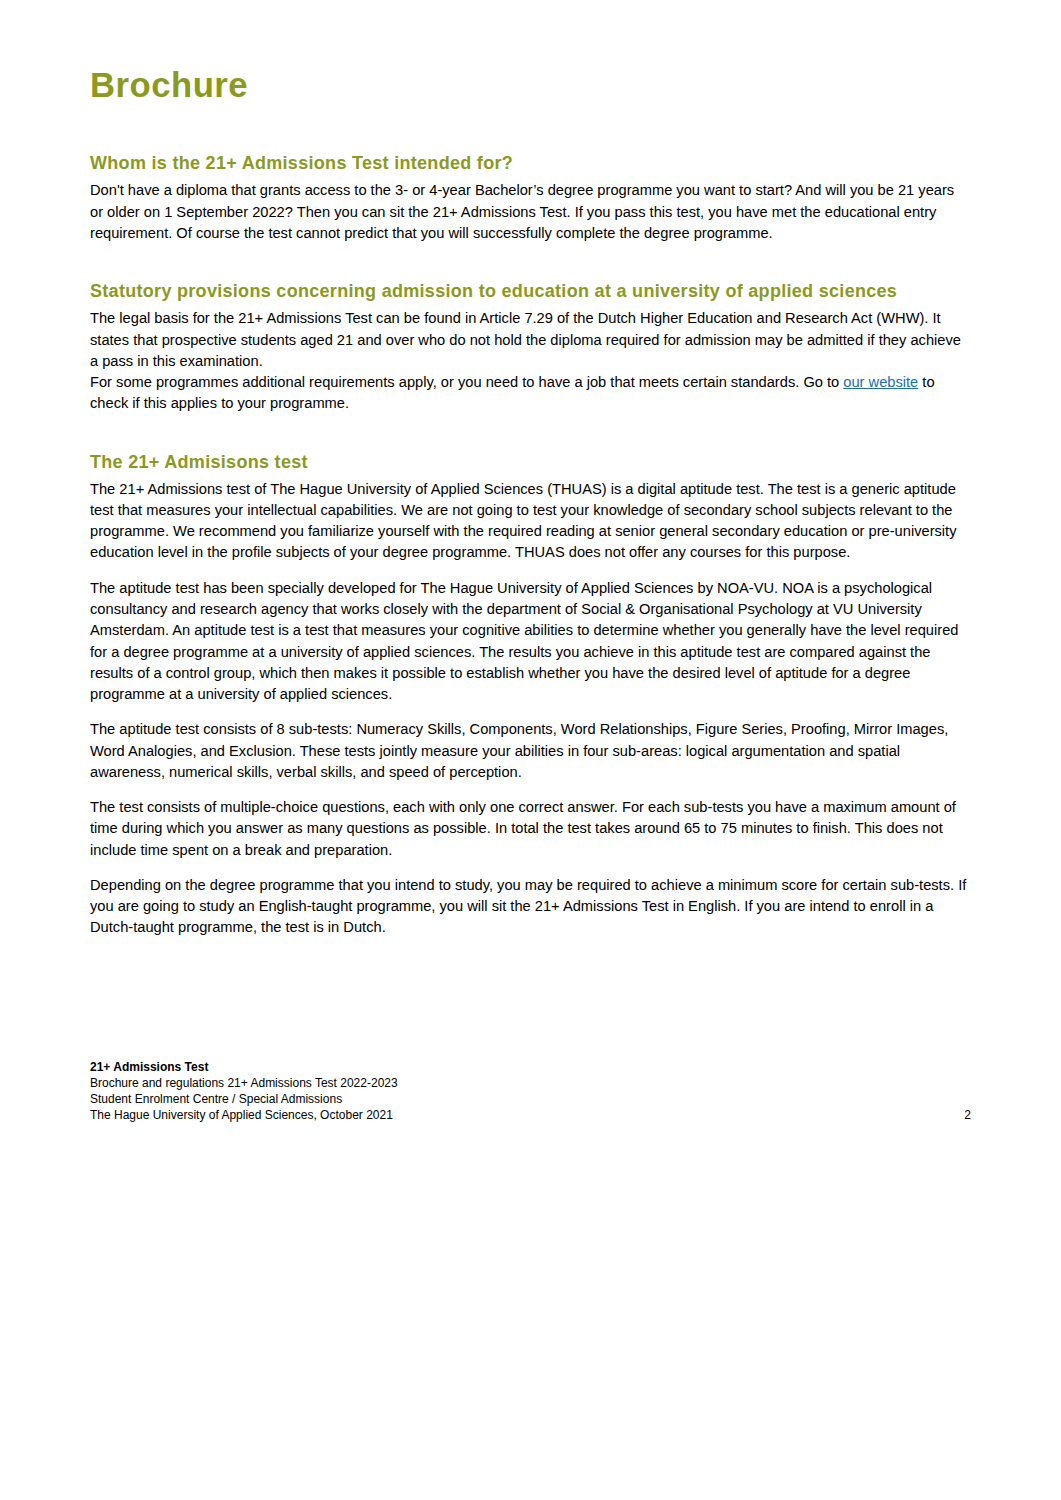Brochure
Whom is the 21+ Admissions Test intended for?
Don't have a diploma that grants access to the 3- or 4-year Bachelor’s degree programme you want to start? And will you be 21 years or older on 1 September 2022? Then you can sit the 21+ Admissions Test. If you pass this test, you have met the educational entry requirement. Of course the test cannot predict that you will successfully complete the degree programme.
Statutory provisions concerning admission to education at a university of applied sciences
The legal basis for the 21+ Admissions Test can be found in Article 7.29 of the Dutch Higher Education and Research Act (WHW). It states that prospective students aged 21 and over who do not hold the diploma required for admission may be admitted if they achieve a pass in this examination.
For some programmes additional requirements apply, or you need to have a job that meets certain standards. Go to our website to check if this applies to your programme.
The 21+ Admisisons test
The 21+ Admissions test of The Hague University of Applied Sciences (THUAS) is a digital aptitude test. The test is a generic aptitude test that measures your intellectual capabilities. We are not going to test your knowledge of secondary school subjects relevant to the programme. We recommend you familiarize yourself with the required reading at senior general secondary education or pre-university education level in the profile subjects of your degree programme. THUAS does not offer any courses for this purpose.
The aptitude test has been specially developed for The Hague University of Applied Sciences by NOA-VU. NOA is a psychological consultancy and research agency that works closely with the department of Social & Organisational Psychology at VU University Amsterdam. An aptitude test is a test that measures your cognitive abilities to determine whether you generally have the level required for a degree programme at a university of applied sciences. The results you achieve in this aptitude test are compared against the results of a control group, which then makes it possible to establish whether you have the desired level of aptitude for a degree programme at a university of applied sciences.
The aptitude test consists of 8 sub-tests: Numeracy Skills, Components, Word Relationships, Figure Series, Proofing, Mirror Images, Word Analogies, and Exclusion. These tests jointly measure your abilities in four sub-areas: logical argumentation and spatial awareness, numerical skills, verbal skills, and speed of perception.
The test consists of multiple-choice questions, each with only one correct answer. For each sub-tests you have a maximum amount of time during which you answer as many questions as possible. In total the test takes around 65 to 75 minutes to finish. This does not include time spent on a break and preparation.
Depending on the degree programme that you intend to study, you may be required to achieve a minimum score for certain sub-tests. If you are going to study an English-taught programme, you will sit the 21+ Admissions Test in English. If you are intend to enroll in a Dutch-taught programme, the test is in Dutch.
21+ Admissions Test
Brochure and regulations 21+ Admissions Test 2022-2023
Student Enrolment Centre / Special Admissions
The Hague University of Applied Sciences, October 2021
2